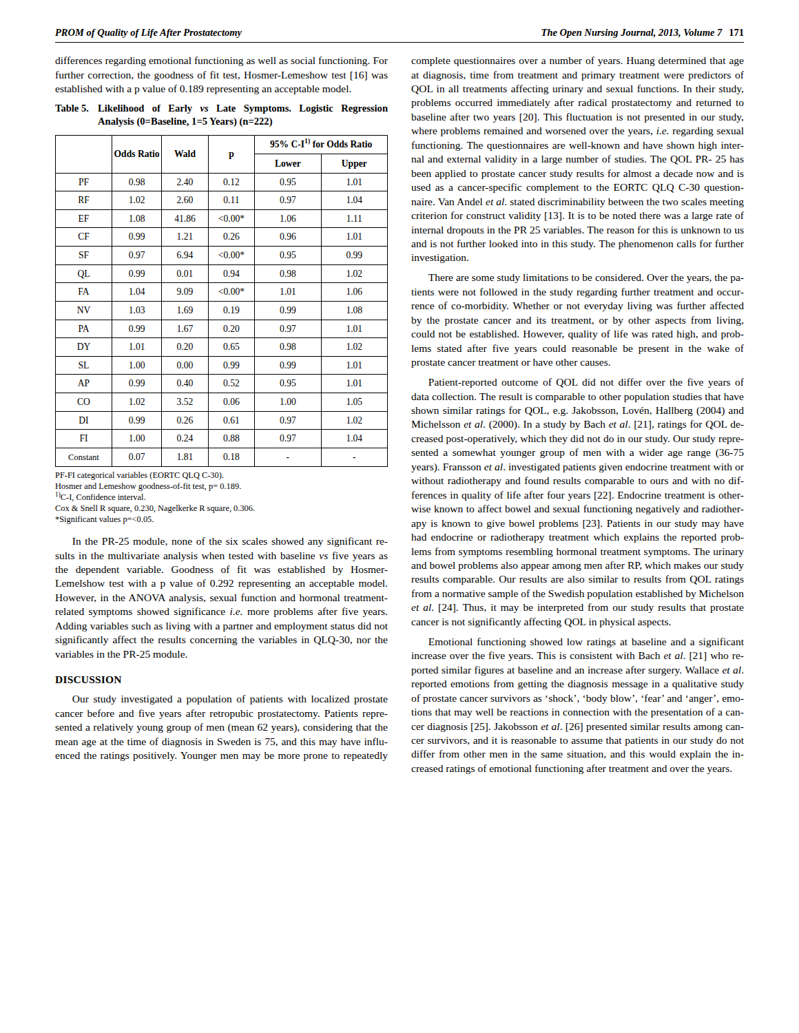PROM of Quality of Life After Prostatectomy
The Open Nursing Journal, 2013, Volume 7171
differences regarding emotional functioning as well as social functioning. For further correction, the goodness of fit test, Hosmer-Lemeshow test [16] was established with a p value of 0.189 representing an acceptable model.
Table 5. Likelihood of Early vs Late Symptoms. Logistic Regression Analysis (0=Baseline, 1=5 Years) (n=222)
| | Odds Ratio | Wald | p | 95% C-I 1) for Odds Ratio |
| --- | --- | --- | --- | --- |
| Lower | Upper |
| PF | 0.98 | 2.40 | 0.12 | 0.95 | 1.01 |
| RF | 1.02 | 2.60 | 0.11 | 0.97 | 1.04 |
| EF | 1.08 | 41.86 | <0.00* | 1.06 | 1.11 |
| CF | 0.99 | 1.21 | 0.26 | 0.96 | 1.01 |
| SF | 0.97 | 6.94 | <0.00* | 0.95 | 0.99 |
| QL | 0.99 | 0.01 | 0.94 | 0.98 | 1.02 |
| FA | 1.04 | 9.09 | <0.00* | 1.01 | 1.06 |
| NV | 1.03 | 1.69 | 0.19 | 0.99 | 1.08 |
| PA | 0.99 | 1.67 | 0.20 | 0.97 | 1.01 |
| DY | 1.01 | 0.20 | 0.65 | 0.98 | 1.02 |
| SL | 1.00 | 0.00 | 0.99 | 0.99 | 1.01 |
| AP | 0.99 | 0.40 | 0.52 | 0.95 | 1.01 |
| CO | 1.02 | 3.52 | 0.06 | 1.00 | 1.05 |
| DI | 0.99 | 0.26 | 0.61 | 0.97 | 1.02 |
| FI | 1.00 | 0.24 | 0.88 | 0.97 | 1.04 |
| Constant | 0.07 | 1.81 | 0.18 | - | - |
PF-FI categorical variables (EORTC QLQ C-30).
Hosmer and Lemeshow goodness-of-fit test, p= 0.189.
1)C-I, Confidence interval.
Cox & Snell R square, 0.230, Nagelkerke R square, 0.306.
*Significant values p=<0.05.
In the PR-25 module, none of the six scales showed any significant results in the multivariate analysis when tested with baseline vs five years as the dependent variable. Goodness of fit was established by Hosmer-Lemelshow test with a p value of 0.292 representing an acceptable model. However, in the ANOVA analysis, sexual function and hormonal treatment-related symptoms showed significance i.e. more problems after five years. Adding variables such as living with a partner and employment status did not significantly affect the results concerning the variables in QLQ-30, nor the variables in the PR-25 module.
Discussion
Our study investigated a population of patients with localized prostate cancer before and five years after retropubic prostatectomy. Patients represented a relatively young group of men (mean 62 years), considering that the mean age at the time of diagnosis in Sweden is 75, and this may have influenced the ratings positively. Younger men may be more prone to repeatedly complete questionnaires over a number of years. Huang determined that age at diagnosis, time from treatment and primary treatment were predictors of QOL in all treatments affecting urinary and sexual functions. In their study, problems occurred immediately after radical prostatectomy and returned to baseline after two years [20]. This fluctuation is not presented in our study, where problems remained and worsened over the years, i.e. regarding sexual functioning. The questionnaires are well-known and have shown high internal and external validity in a large number of studies. The QOL PR- 25 has been applied to prostate cancer study results for almost a decade now and is used as a cancer-specific complement to the EORTC QLQ C-30 questionnaire. Van Andel et al. stated discriminability between the two scales meeting criterion for construct validity [13]. It is to be noted there was a large rate of internal dropouts in the PR 25 variables. The reason for this is unknown to us and is not further looked into in this study. The phenomenon calls for further investigation.
There are some study limitations to be considered. Over the years, the patients were not followed in the study regarding further treatment and occurrence of co-morbidity. Whether or not everyday living was further affected by the prostate cancer and its treatment, or by other aspects from living, could not be established. However, quality of life was rated high, and problems stated after five years could reasonable be present in the wake of prostate cancer treatment or have other causes.
Patient-reported outcome of QOL did not differ over the five years of data collection. The result is comparable to other population studies that have shown similar ratings for QOL, e.g. Jakobsson, Lovén, Hallberg (2004) and Michelsson et al. (2000). In a study by Bach et al. [21], ratings for QOL decreased post-operatively, which they did not do in our study. Our study represented a somewhat younger group of men with a wider age range (36-75 years). Fransson et al. investigated patients given endocrine treatment with or without radiotherapy and found results comparable to ours and with no differences in quality of life after four years [22]. Endocrine treatment is otherwise known to affect bowel and sexual functioning negatively and radiotherapy is known to give bowel problems [23]. Patients in our study may have had endocrine or radiotherapy treatment which explains the reported problems from symptoms resembling hormonal treatment symptoms. The urinary and bowel problems also appear among men after RP, which makes our study results comparable. Our results are also similar to results from QOL ratings from a normative sample of the Swedish population established by Michelson et al. [24]. Thus, it may be interpreted from our study results that prostate cancer is not significantly affecting QOL in physical aspects.
Emotional functioning showed low ratings at baseline and a significant increase over the five years. This is consistent with Bach et al. [21] who reported similar figures at baseline and an increase after surgery. Wallace et al. reported emotions from getting the diagnosis message in a qualitative study of prostate cancer survivors as ‘shock’, ‘body blow’, ‘fear’ and ‘anger’, emotions that may well be reactions in connection with the presentation of a cancer diagnosis [25]. Jakobsson et al. [26] presented similar results among cancer survivors, and it is reasonable to assume that patients in our study do not differ from other men in the same situation, and this would explain the increased ratings of emotional functioning after treatment and over the years.